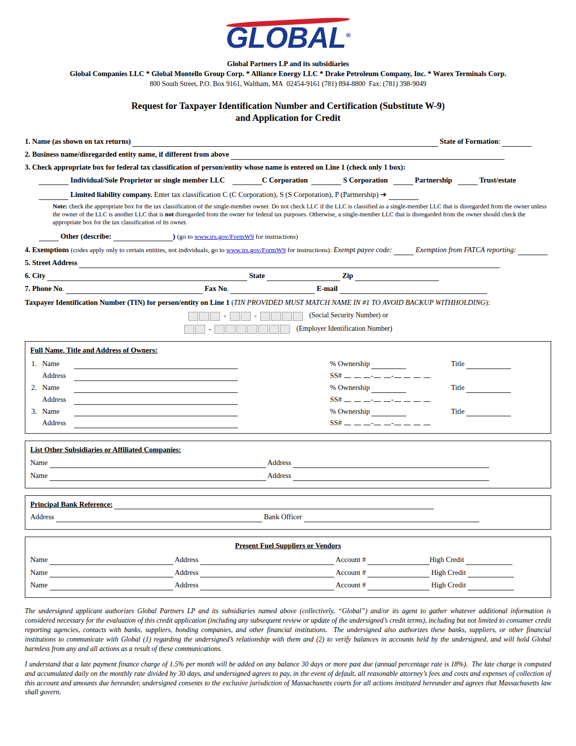GLOBAL®
Global Partners LP and its subsidiaries
Global Companies LLC * Global Montello Group Corp. * Alliance Energy LLC * Drake Petroleum Company, Inc. * Warex Terminals Corp.
800 South Street, P.O. Box 9161, Waltham, MA 02454-9161 (781) 894-8800 Fax: (781) 398-9049
Request for Taxpayer Identification Number and Certification (Substitute W-9)
and Application for Credit
1. Name (as shown on tax returns) State of Formation:
2. Business name/disregarded entity name, if different from above
3. Check appropriate box for federal tax classification of person/entity whose name is entered on Line 1 (check only 1 box):
Individual/Sole Proprietor or single member LLC C Corporation S Corporation Partnership Trust/estate
Limited liability company. Enter tax classification C (C Corporation), S (S Corporation), P (Partnership) ➔
Note: check the appropriate box for the tax classification of the single-member owner. Do not check LLC if the LLC is classified as a single-member LLC that is disregarded from the owner unless the owner of the LLC is another LLC that is not disregarded from the owner for federal tax purposes. Otherwise, a single-member LLC that is disregarded from the owner should check the appropriate box for the tax classification of its owner.
Other (describe: ) (go to www.irs.gov/FormW9 for instructions)
4. Exemptions (codes apply only to certain entities, not individuals, go to www.irs.gov/FormW9 for instructions): Exempt payee code: Exemption from FATCA reporting:
5. Street Address
6. City State Zip
7. Phone No. Fax No. E-mail
Taxpayer Identification Number (TIN) for person/entity on Line 1 (TIN PROVIDED MUST MATCH NAME IN #1 TO AVOID BACKUP WITHHOLDING):
- - (Social Security Number) or
- (Employer Identification Number)
Full Name, Title and Address of Owners:
| 1. | Name | | % Ownership | Title |
| | Address | | SS# - - |
| 2. | Name | | % Ownership | Title |
| | Address | | SS# - - |
| 3. | Name | | % Ownership | Title |
| | Address | | SS# - - |
List Other Subsidiaries or Affiliated Companies:
Name Address
Name Address
Principal Bank Reference:
Address Bank Officer
Present Fuel Suppliers or Vendors
Name Address Account # High Credit
Name Address Account # High Credit
Name Address Account # High Credit
The undersigned applicant authorizes Global Partners LP and its subsidiaries named above (collectively, “Global”) and/or its agent to gather whatever additional information is considered necessary for the evaluation of this credit application (including any subsequent review or update of the undersigned’s credit terms), including but not limited to consumer credit reporting agencies, contacts with banks, suppliers, bonding companies, and other financial institutions. The undersigned also authorizes these banks, suppliers, or other financial institutions to communicate with Global (1) regarding the undersigned’s relationship with them and (2) to verify balances in accounts held by the undersigned, and will hold Global harmless from any and all actions as a result of these communications.
I understand that a late payment finance charge of 1.5% per month will be added on any balance 30 days or more past due (annual percentage rate is 18%). The late charge is computed and accumulated daily on the monthly rate divided by 30 days, and undersigned agrees to pay, in the event of default, all reasonable attorney’s fees and costs and expenses of collection of this account and amounts due hereunder, undersigned consents to the exclusive jurisdiction of Massachusetts courts for all actions instituted hereunder and agrees that Massachusetts law shall govern.